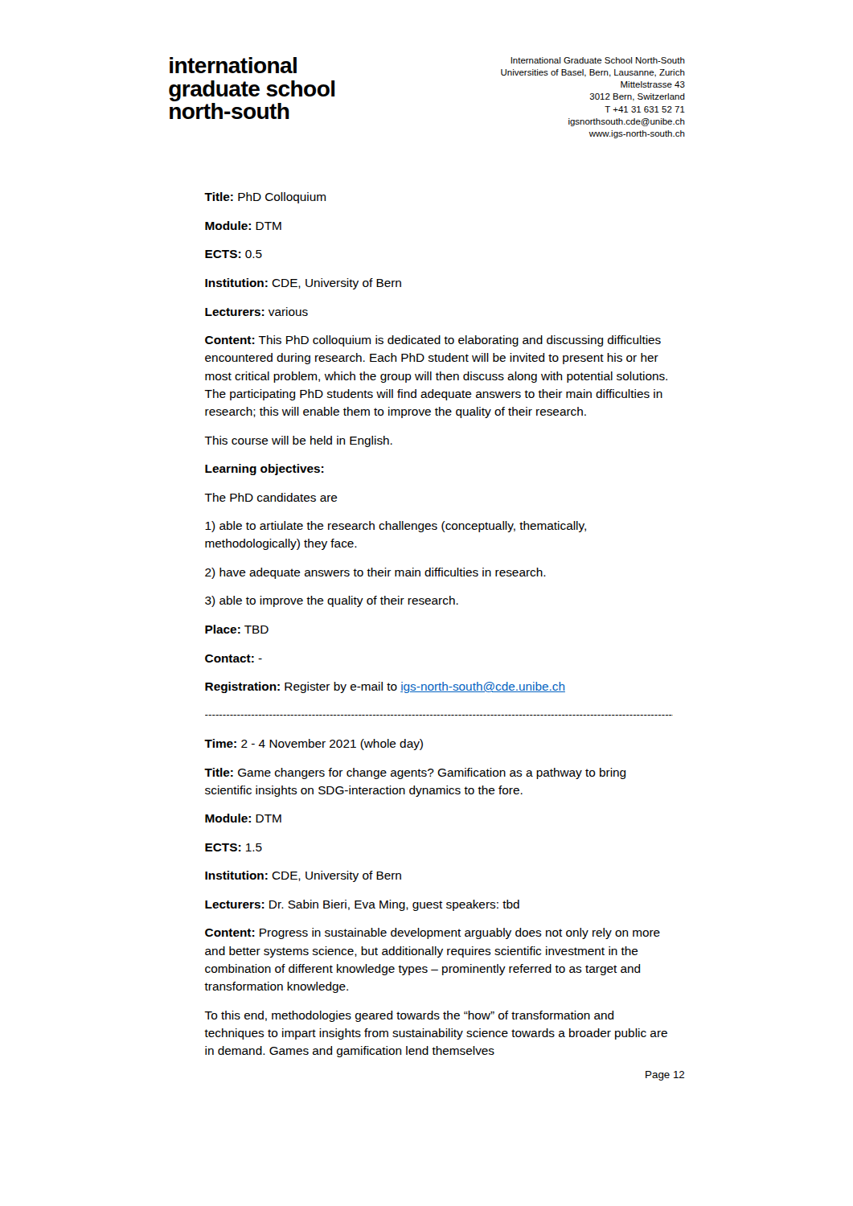international graduate school north-south
International Graduate School North-South
Universities of Basel, Bern, Lausanne, Zurich
Mittelstrasse 43
3012 Bern, Switzerland
T +41 31 631 52 71
igsnorthsouth.cde@unibe.ch
www.igs-north-south.ch
Title: PhD Colloquium
Module: DTM
ECTS: 0.5
Institution: CDE, University of Bern
Lecturers: various
Content: This PhD colloquium is dedicated to elaborating and discussing difficulties encountered during research. Each PhD student will be invited to present his or her most critical problem, which the group will then discuss along with potential solutions. The participating PhD students will find adequate answers to their main difficulties in research; this will enable them to improve the quality of their research.
This course will be held in English.
Learning objectives:
The PhD candidates are
1) able to artiulate the research challenges (conceptually, thematically, methodologically) they face.
2) have adequate answers to their main difficulties in research.
3) able to improve the quality of their research.
Place: TBD
Contact: -
Registration: Register by e-mail to igs-north-south@cde.unibe.ch
--------------------------------------------------------------------------------------------------------------------------------------------------------
Time: 2 - 4 November 2021 (whole day)
Title: Game changers for change agents? Gamification as a pathway to bring scientific insights on SDG-interaction dynamics to the fore.
Module: DTM
ECTS: 1.5
Institution: CDE, University of Bern
Lecturers: Dr. Sabin Bieri, Eva Ming, guest speakers: tbd
Content: Progress in sustainable development arguably does not only rely on more and better systems science, but additionally requires scientific investment in the combination of different knowledge types – prominently referred to as target and transformation knowledge.
To this end, methodologies geared towards the “how” of transformation and techniques to impart insights from sustainability science towards a broader public are in demand. Games and gamification lend themselves
Page 12